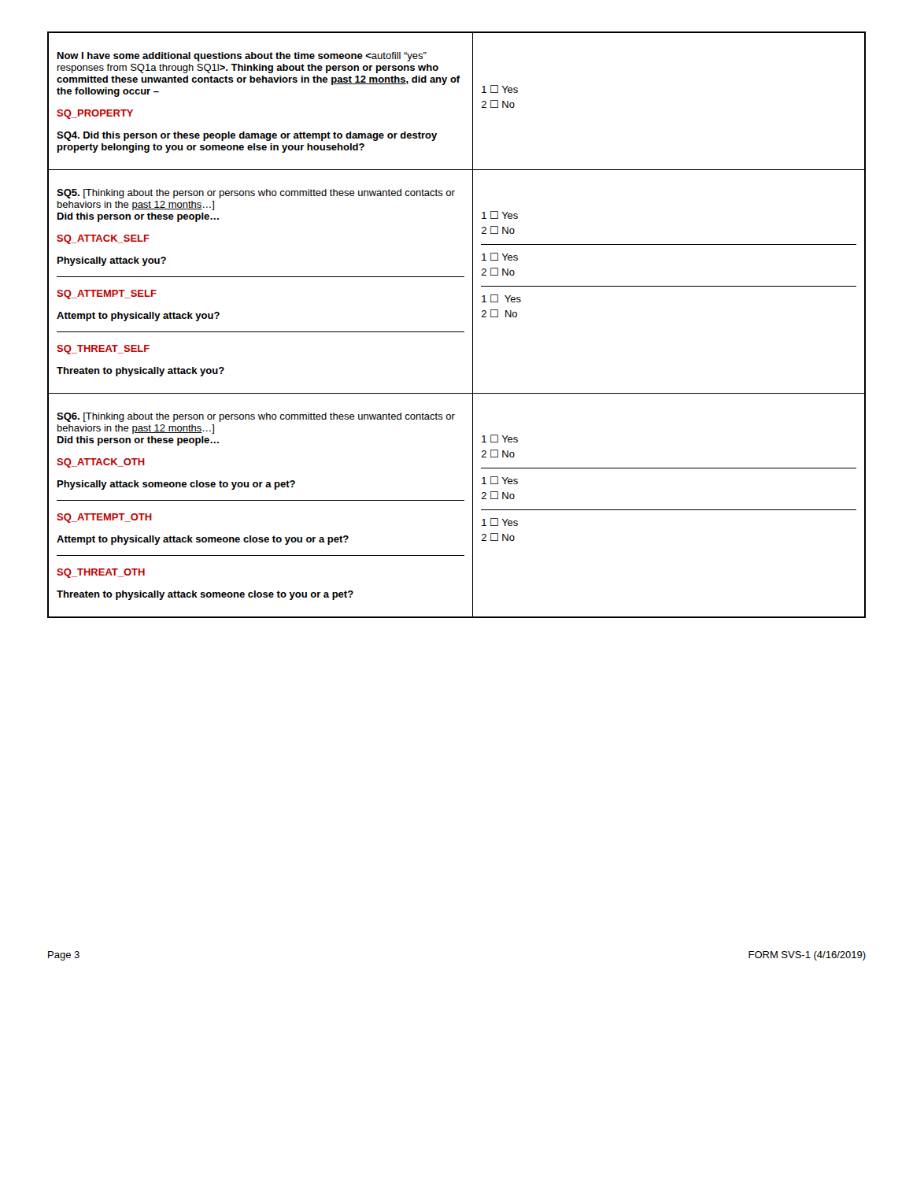| Now I have some additional questions about the time someone < autofill “yes” responses from SQ1a through SQ1l >. Thinking about the person or persons who committed these unwanted contacts or behaviors in the past 12 months , did any of the following occur – SQ_PROPERTY SQ4. Did this person or these people damage or attempt to damage or destroy property belonging to you or someone else in your household? | 1 ☐ Yes 2 ☐ No |
| SQ5. [Thinking about the person or persons who committed these unwanted contacts or behaviors in the past 12 months …] Did this person or these people… SQ_ATTACK_SELF Physically attack you? SQ_ATTEMPT_SELF Attempt to physically attack you? SQ_THREAT_SELF Threaten to physically attack you? | 1 ☐ Yes 2 ☐ No 1 ☐ Yes 2 ☐ No 1 ☐ Yes 2 ☐ No |
| SQ6. [Thinking about the person or persons who committed these unwanted contacts or behaviors in the past 12 months …] Did this person or these people… SQ_ATTACK_OTH Physically attack someone close to you or a pet? SQ_ATTEMPT_OTH Attempt to physically attack someone close to you or a pet? SQ_THREAT_OTH Threaten to physically attack someone close to you or a pet? | 1 ☐ Yes 2 ☐ No 1 ☐ Yes 2 ☐ No 1 ☐ Yes 2 ☐ No |
Page 3 FORM SVS-1 (4/16/2019)